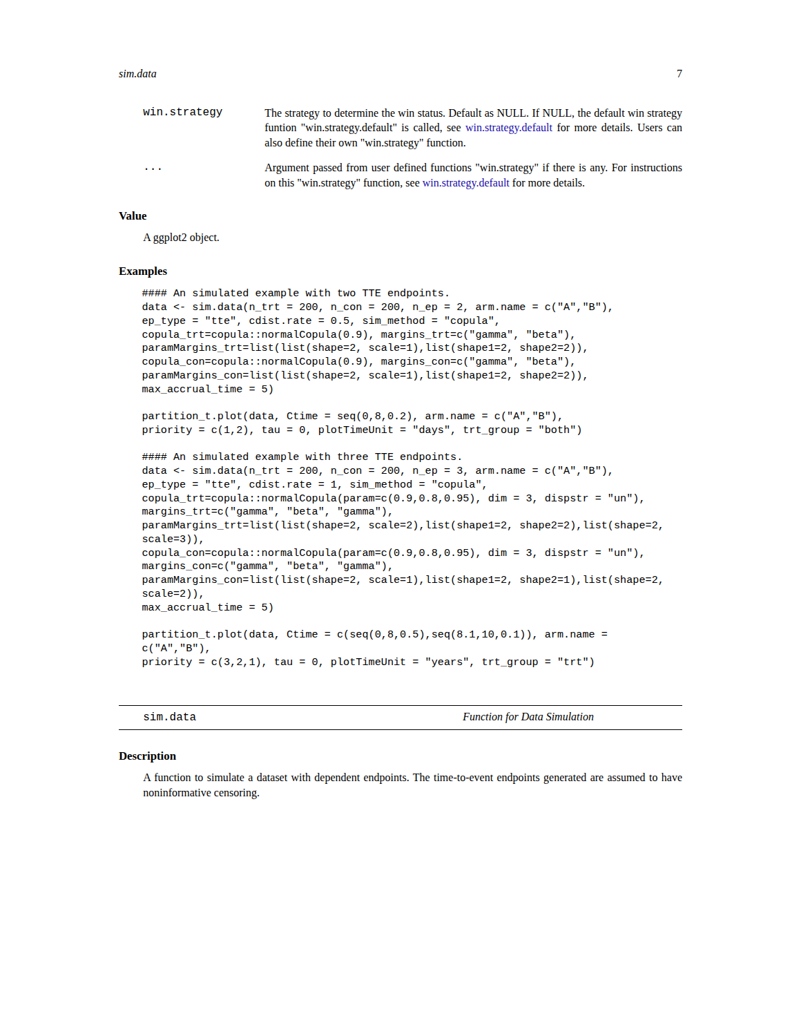sim.data 7
win.strategy
The strategy to determine the win status. Default as NULL. If NULL, the default win strategy funtion "win.strategy.default" is called, see win.strategy.default for more details. Users can also define their own "win.strategy" function.
...
Argument passed from user defined functions "win.strategy" if there is any. For instructions on this "win.strategy" function, see win.strategy.default for more details.
Value
A ggplot2 object.
Examples
#### An simulated example with two TTE endpoints.
data <- sim.data(n_trt = 200, n_con = 200, n_ep = 2, arm.name = c("A","B"),
ep_type = "tte", cdist.rate = 0.5, sim_method = "copula",
copula_trt=copula::normalCopula(0.9), margins_trt=c("gamma", "beta"),
paramMargins_trt=list(list(shape=2, scale=1),list(shape1=2, shape2=2)),
copula_con=copula::normalCopula(0.9), margins_con=c("gamma", "beta"),
paramMargins_con=list(list(shape=2, scale=1),list(shape1=2, shape2=2)),
max_accrual_time = 5)

partition_t.plot(data, Ctime = seq(0,8,0.2), arm.name = c("A","B"),
priority = c(1,2), tau = 0, plotTimeUnit = "days", trt_group = "both")

#### An simulated example with three TTE endpoints.
data <- sim.data(n_trt = 200, n_con = 200, n_ep = 3, arm.name = c("A","B"),
ep_type = "tte", cdist.rate = 1, sim_method = "copula",
copula_trt=copula::normalCopula(param=c(0.9,0.8,0.95), dim = 3, dispstr = "un"),
margins_trt=c("gamma", "beta", "gamma"),
paramMargins_trt=list(list(shape=2, scale=2),list(shape1=2, shape2=2),list(shape=2, scale=3)),
copula_con=copula::normalCopula(param=c(0.9,0.8,0.95), dim = 3, dispstr = "un"),
margins_con=c("gamma", "beta", "gamma"),
paramMargins_con=list(list(shape=2, scale=1),list(shape1=2, shape2=1),list(shape=2, scale=2)),
max_accrual_time = 5)

partition_t.plot(data, Ctime = c(seq(0,8,0.5),seq(8.1,10,0.1)), arm.name = c("A","B"),
priority = c(3,2,1), tau = 0, plotTimeUnit = "years", trt_group = "trt")
sim.data Function for Data Simulation
Description
A function to simulate a dataset with dependent endpoints. The time-to-event endpoints generated are assumed to have noninformative censoring.